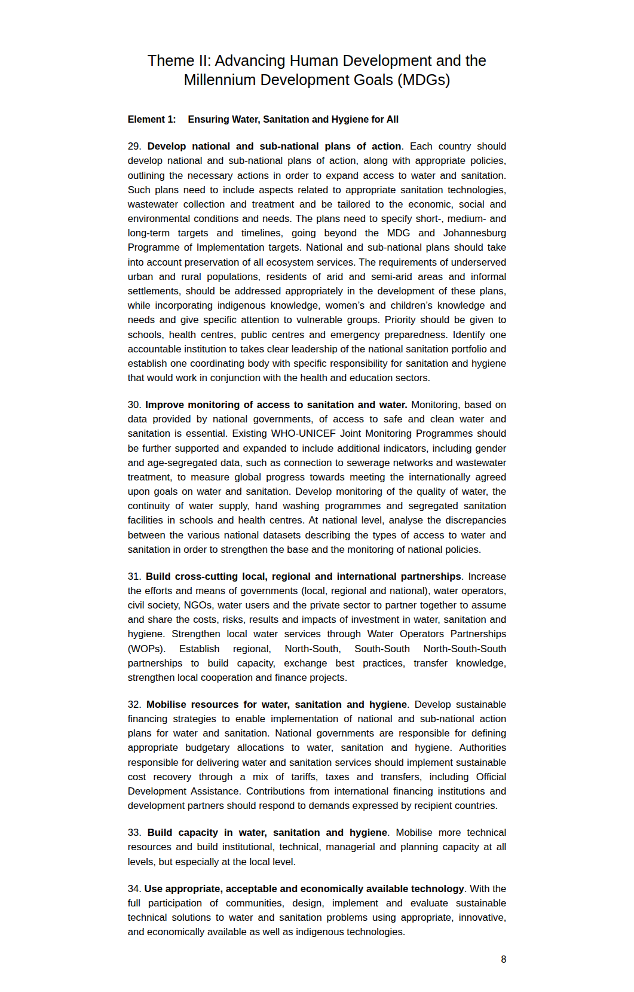Theme II: Advancing Human Development and the Millennium Development Goals (MDGs)
Element 1: Ensuring Water, Sanitation and Hygiene for All
29. Develop national and sub-national plans of action. Each country should develop national and sub-national plans of action, along with appropriate policies, outlining the necessary actions in order to expand access to water and sanitation. Such plans need to include aspects related to appropriate sanitation technologies, wastewater collection and treatment and be tailored to the economic, social and environmental conditions and needs. The plans need to specify short-, medium- and long-term targets and timelines, going beyond the MDG and Johannesburg Programme of Implementation targets. National and sub-national plans should take into account preservation of all ecosystem services. The requirements of underserved urban and rural populations, residents of arid and semi-arid areas and informal settlements, should be addressed appropriately in the development of these plans, while incorporating indigenous knowledge, women’s and children’s knowledge and needs and give specific attention to vulnerable groups. Priority should be given to schools, health centres, public centres and emergency preparedness. Identify one accountable institution to takes clear leadership of the national sanitation portfolio and establish one coordinating body with specific responsibility for sanitation and hygiene that would work in conjunction with the health and education sectors.
30. Improve monitoring of access to sanitation and water. Monitoring, based on data provided by national governments, of access to safe and clean water and sanitation is essential. Existing WHO-UNICEF Joint Monitoring Programmes should be further supported and expanded to include additional indicators, including gender and age-segregated data, such as connection to sewerage networks and wastewater treatment, to measure global progress towards meeting the internationally agreed upon goals on water and sanitation. Develop monitoring of the quality of water, the continuity of water supply, hand washing programmes and segregated sanitation facilities in schools and health centres. At national level, analyse the discrepancies between the various national datasets describing the types of access to water and sanitation in order to strengthen the base and the monitoring of national policies.
31. Build cross-cutting local, regional and international partnerships. Increase the efforts and means of governments (local, regional and national), water operators, civil society, NGOs, water users and the private sector to partner together to assume and share the costs, risks, results and impacts of investment in water, sanitation and hygiene. Strengthen local water services through Water Operators Partnerships (WOPs). Establish regional, North-South, South-South North-South-South partnerships to build capacity, exchange best practices, transfer knowledge, strengthen local cooperation and finance projects.
32. Mobilise resources for water, sanitation and hygiene. Develop sustainable financing strategies to enable implementation of national and sub-national action plans for water and sanitation. National governments are responsible for defining appropriate budgetary allocations to water, sanitation and hygiene. Authorities responsible for delivering water and sanitation services should implement sustainable cost recovery through a mix of tariffs, taxes and transfers, including Official Development Assistance. Contributions from international financing institutions and development partners should respond to demands expressed by recipient countries.
33. Build capacity in water, sanitation and hygiene. Mobilise more technical resources and build institutional, technical, managerial and planning capacity at all levels, but especially at the local level.
34. Use appropriate, acceptable and economically available technology. With the full participation of communities, design, implement and evaluate sustainable technical solutions to water and sanitation problems using appropriate, innovative, and economically available as well as indigenous technologies.
8